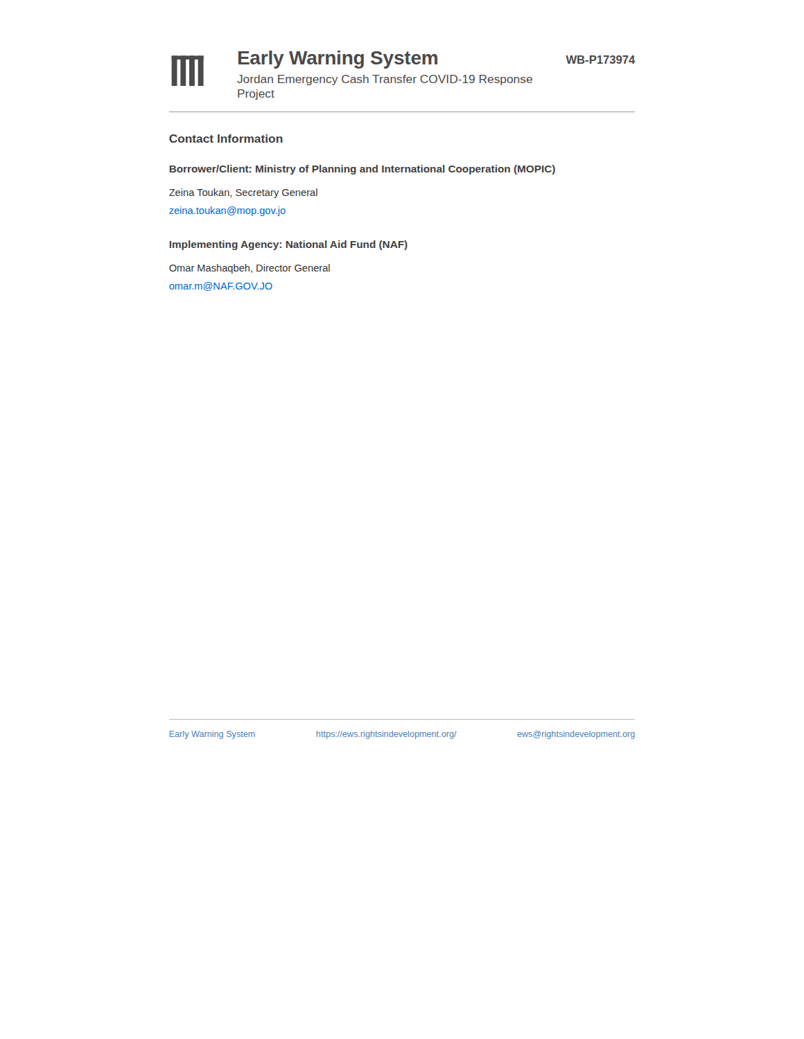Early Warning System
Jordan Emergency Cash Transfer COVID-19 Response Project
WB-P173974
Contact Information
Borrower/Client: Ministry of Planning and International Cooperation (MOPIC)
Zeina Toukan, Secretary General
zeina.toukan@mop.gov.jo
Implementing Agency: National Aid Fund (NAF)
Omar Mashaqbeh, Director General
omar.m@NAF.GOV.JO
Early Warning System
https://ews.rightsindevelopment.org/
ews@rightsindevelopment.org